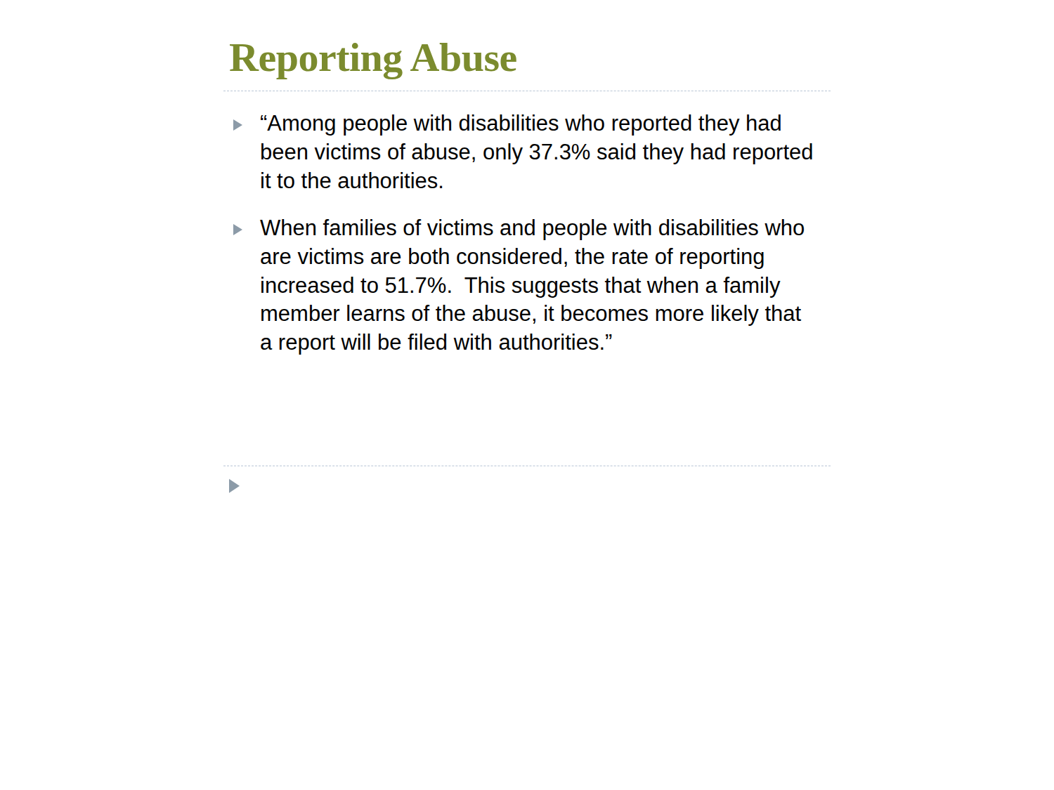Reporting Abuse
“Among people with disabilities who reported they had been victims of abuse, only 37.3% said they had reported it to the authorities.
When families of victims and people with disabilities who are victims are both considered, the rate of reporting increased to 51.7%. This suggests that when a family member learns of the abuse, it becomes more likely that a report will be filed with authorities.”